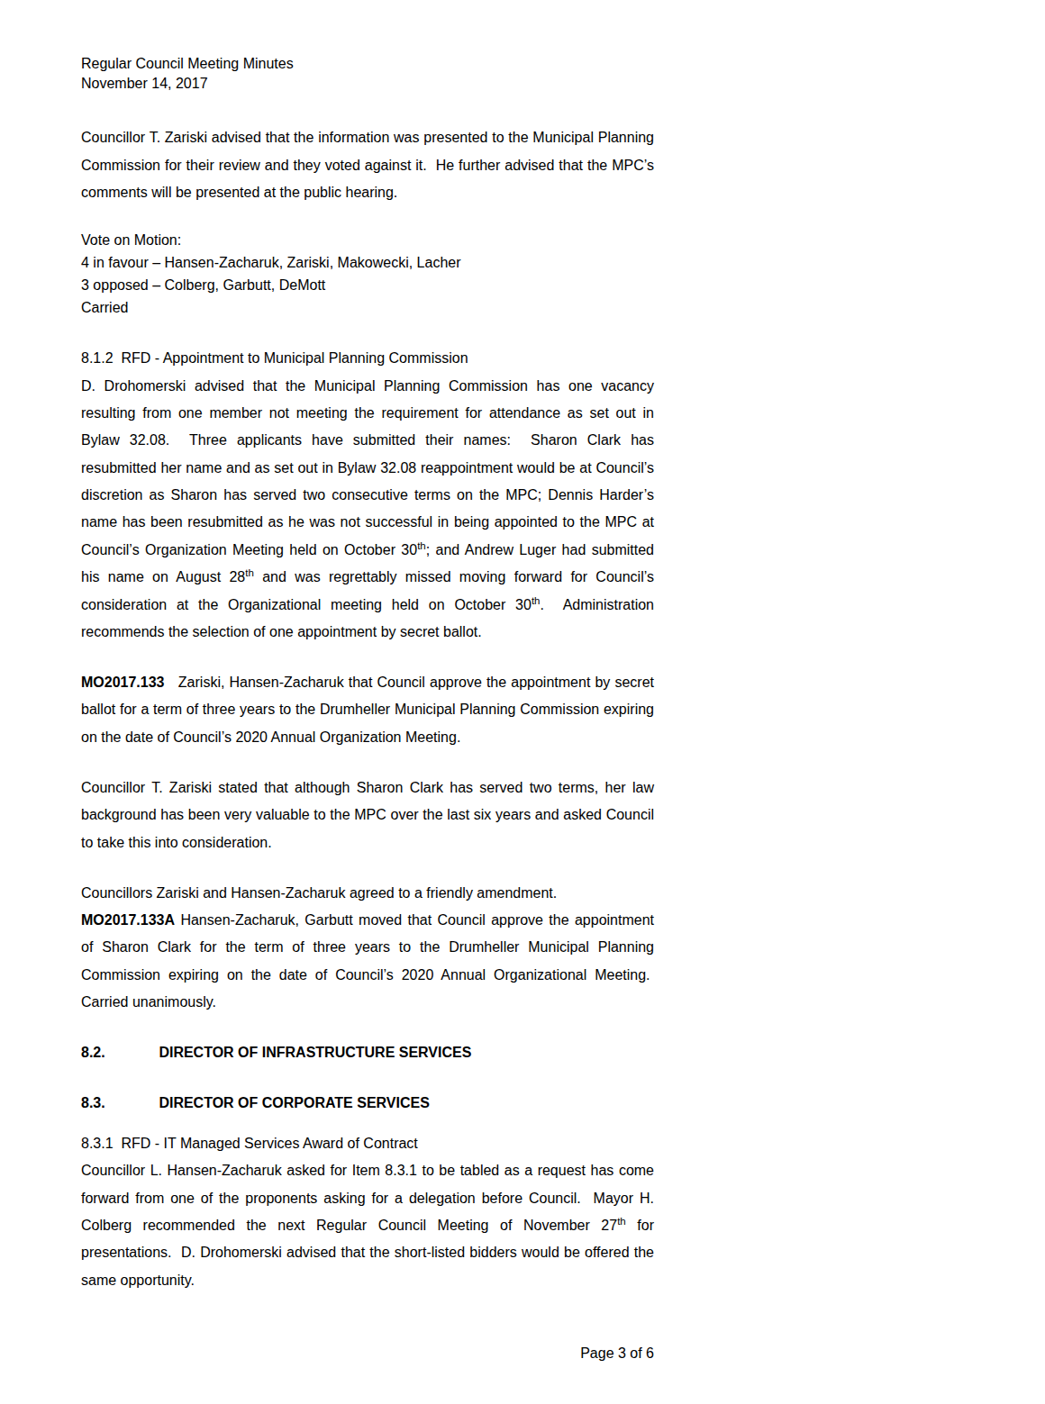Regular Council Meeting Minutes
November 14, 2017
Councillor T. Zariski advised that the information was presented to the Municipal Planning Commission for their review and they voted against it. He further advised that the MPC’s comments will be presented at the public hearing.
Vote on Motion:
4 in favour – Hansen-Zacharuk, Zariski, Makowecki, Lacher
3 opposed – Colberg, Garbutt, DeMott
Carried
8.1.2 RFD - Appointment to Municipal Planning Commission
D. Drohomerski advised that the Municipal Planning Commission has one vacancy resulting from one member not meeting the requirement for attendance as set out in Bylaw 32.08. Three applicants have submitted their names: Sharon Clark has resubmitted her name and as set out in Bylaw 32.08 reappointment would be at Council’s discretion as Sharon has served two consecutive terms on the MPC; Dennis Harder’s name has been resubmitted as he was not successful in being appointed to the MPC at Council’s Organization Meeting held on October 30th; and Andrew Luger had submitted his name on August 28th and was regrettably missed moving forward for Council’s consideration at the Organizational meeting held on October 30th. Administration recommends the selection of one appointment by secret ballot.
MO2017.133 Zariski, Hansen-Zacharuk that Council approve the appointment by secret ballot for a term of three years to the Drumheller Municipal Planning Commission expiring on the date of Council’s 2020 Annual Organization Meeting.
Councillor T. Zariski stated that although Sharon Clark has served two terms, her law background has been very valuable to the MPC over the last six years and asked Council to take this into consideration.
Councillors Zariski and Hansen-Zacharuk agreed to a friendly amendment.
MO2017.133A Hansen-Zacharuk, Garbutt moved that Council approve the appointment of Sharon Clark for the term of three years to the Drumheller Municipal Planning Commission expiring on the date of Council’s 2020 Annual Organizational Meeting. Carried unanimously.
8.2. DIRECTOR OF INFRASTRUCTURE SERVICES
8.3. DIRECTOR OF CORPORATE SERVICES
8.3.1 RFD - IT Managed Services Award of Contract
Councillor L. Hansen-Zacharuk asked for Item 8.3.1 to be tabled as a request has come forward from one of the proponents asking for a delegation before Council. Mayor H. Colberg recommended the next Regular Council Meeting of November 27th for presentations. D. Drohomerski advised that the short-listed bidders would be offered the same opportunity.
Page 3 of 6